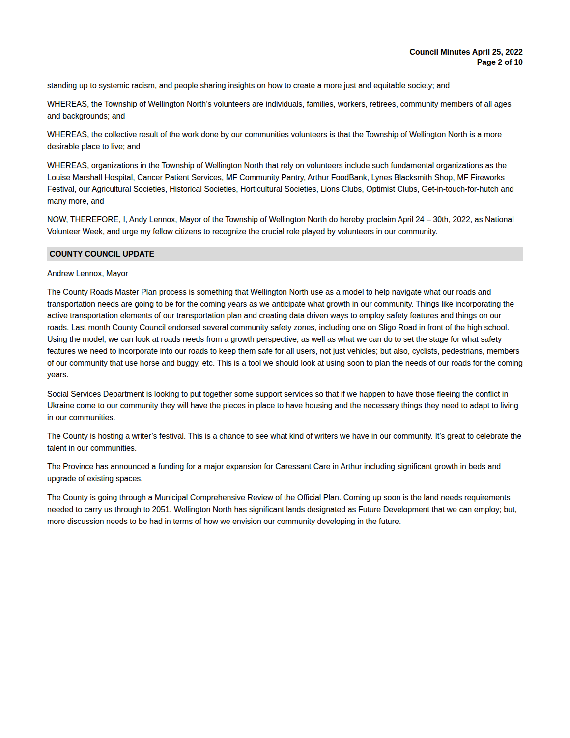Council Minutes April 25, 2022
Page 2 of 10
standing up to systemic racism, and people sharing insights on how to create a more just and equitable society; and
WHEREAS, the Township of Wellington North’s volunteers are individuals, families, workers, retirees, community members of all ages and backgrounds; and
WHEREAS, the collective result of the work done by our communities volunteers is that the Township of Wellington North is a more desirable place to live; and
WHEREAS, organizations in the Township of Wellington North that rely on volunteers include such fundamental organizations as the Louise Marshall Hospital, Cancer Patient Services, MF Community Pantry, Arthur FoodBank, Lynes Blacksmith Shop, MF Fireworks Festival, our Agricultural Societies, Historical Societies, Horticultural Societies, Lions Clubs, Optimist Clubs, Get-in-touch-for-hutch and many more, and
NOW, THEREFORE, I, Andy Lennox, Mayor of the Township of Wellington North do hereby proclaim April 24 – 30th, 2022, as National Volunteer Week, and urge my fellow citizens to recognize the crucial role played by volunteers in our community.
County Council Update
Andrew Lennox, Mayor
The County Roads Master Plan process is something that Wellington North use as a model to help navigate what our roads and transportation needs are going to be for the coming years as we anticipate what growth in our community. Things like incorporating the active transportation elements of our transportation plan and creating data driven ways to employ safety features and things on our roads. Last month County Council endorsed several community safety zones, including one on Sligo Road in front of the high school. Using the model, we can look at roads needs from a growth perspective, as well as what we can do to set the stage for what safety features we need to incorporate into our roads to keep them safe for all users, not just vehicles; but also, cyclists, pedestrians, members of our community that use horse and buggy, etc. This is a tool we should look at using soon to plan the needs of our roads for the coming years.
Social Services Department is looking to put together some support services so that if we happen to have those fleeing the conflict in Ukraine come to our community they will have the pieces in place to have housing and the necessary things they need to adapt to living in our communities.
The County is hosting a writer’s festival. This is a chance to see what kind of writers we have in our community. It’s great to celebrate the talent in our communities.
The Province has announced a funding for a major expansion for Caressant Care in Arthur including significant growth in beds and upgrade of existing spaces.
The County is going through a Municipal Comprehensive Review of the Official Plan. Coming up soon is the land needs requirements needed to carry us through to 2051. Wellington North has significant lands designated as Future Development that we can employ; but, more discussion needs to be had in terms of how we envision our community developing in the future.